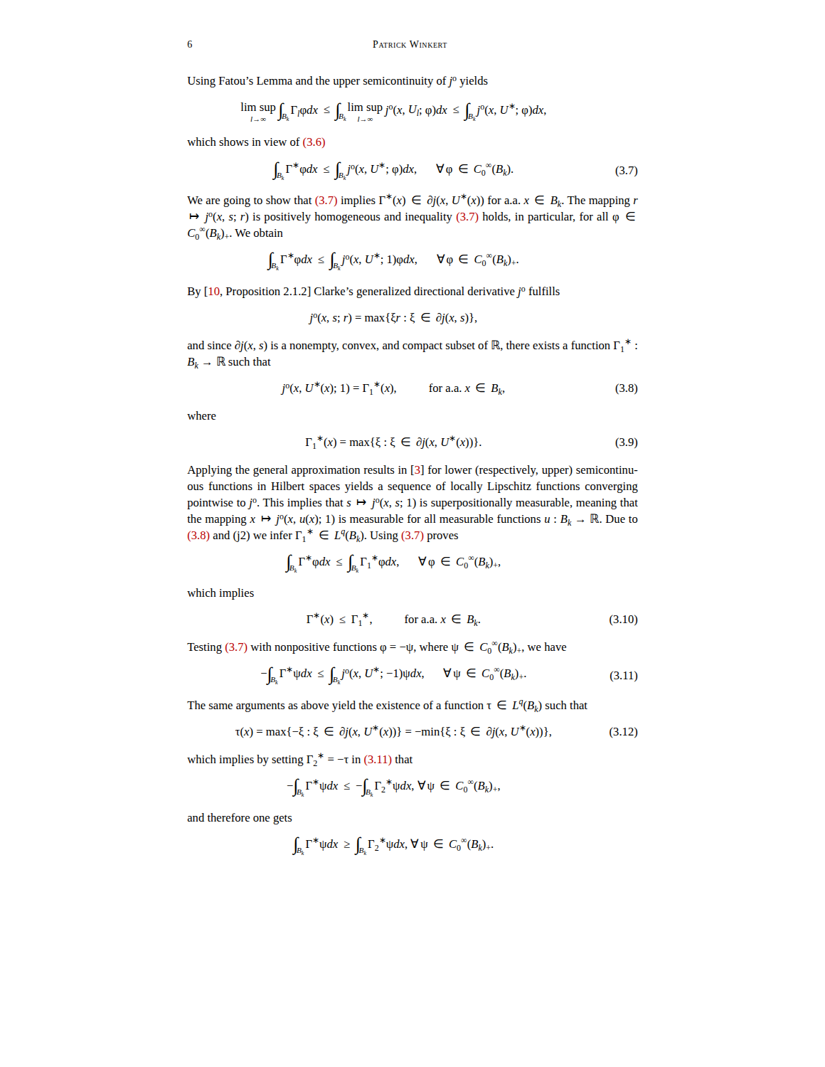6 Patrick Winkert
Using Fatou’s Lemma and the upper semicontinuity of jo yields
lim sup l→∞∫Bk Γlφdx ≤ ∫Bk lim sup l→∞jo(x, Ul; φ)dx ≤ ∫Bk jo(x, U∗; φ)dx,
which shows in view of (3.6)
∫Bk Γ∗φdx ≤ ∫Bk jo(x, U∗; φ)dx, ∀φ ∈ C0∞(Bk).
(3.7)
We are going to show that (3.7) implies Γ∗(x) ∈ ∂j(x, U∗(x)) for a.a. x ∈ Bk. The mapping r ↦ jo(x, s; r) is positively homogeneous and inequality (3.7) holds, in particular, for all φ ∈ C0∞(Bk)+. We obtain
∫Bk Γ∗φdx ≤ ∫Bk jo(x, U∗; 1)φdx, ∀φ ∈ C0∞(Bk)+.
By [10, Proposition 2.1.2] Clarke’s generalized directional derivative jo fulfills
jo(x, s; r) = max{ξr : ξ ∈ ∂j(x, s)},
and since ∂j(x, s) is a nonempty, convex, and compact subset of ℝ, there exists a function Γ1∗ : Bk → ℝ such that
jo(x, U∗(x); 1) = Γ1∗(x), for a.a. x ∈ Bk,
(3.8)
where
Γ1∗(x) = max{ξ : ξ ∈ ∂j(x, U∗(x))}.
(3.9)
Applying the general approximation results in [3] for lower (respectively, upper) semicontinuous functions in Hilbert spaces yields a sequence of locally Lipschitz functions converging pointwise to jo. This implies that s ↦ jo(x, s; 1) is superpositionally measurable, meaning that the mapping x ↦ jo(x, u(x); 1) is measurable for all measurable functions u : Bk → ℝ. Due to (3.8) and (j2) we infer Γ1∗ ∈ Lq(Bk). Using (3.7) proves
∫Bk Γ∗φdx ≤ ∫Bk Γ1∗φdx, ∀φ ∈ C0∞(Bk)+,
which implies
Γ∗(x) ≤ Γ1∗, for a.a. x ∈ Bk.
(3.10)
Testing (3.7) with nonpositive functions φ = −ψ, where ψ ∈ C0∞(Bk)+, we have
−∫Bk Γ∗ψdx ≤ ∫Bk jo(x, U∗; −1)ψdx, ∀ψ ∈ C0∞(Bk)+.
(3.11)
The same arguments as above yield the existence of a function τ ∈ Lq(Bk) such that
τ(x) = max{−ξ : ξ ∈ ∂j(x, U∗(x))} = −min{ξ : ξ ∈ ∂j(x, U∗(x))},
(3.12)
which implies by setting Γ2∗ = −τ in (3.11) that
−∫Bk Γ∗ψdx ≤ −∫Bk Γ2∗ψdx, ∀ψ ∈ C0∞(Bk)+,
and therefore one gets
∫Bk Γ∗ψdx ≥ ∫Bk Γ2∗ψdx, ∀ψ ∈ C0∞(Bk)+.